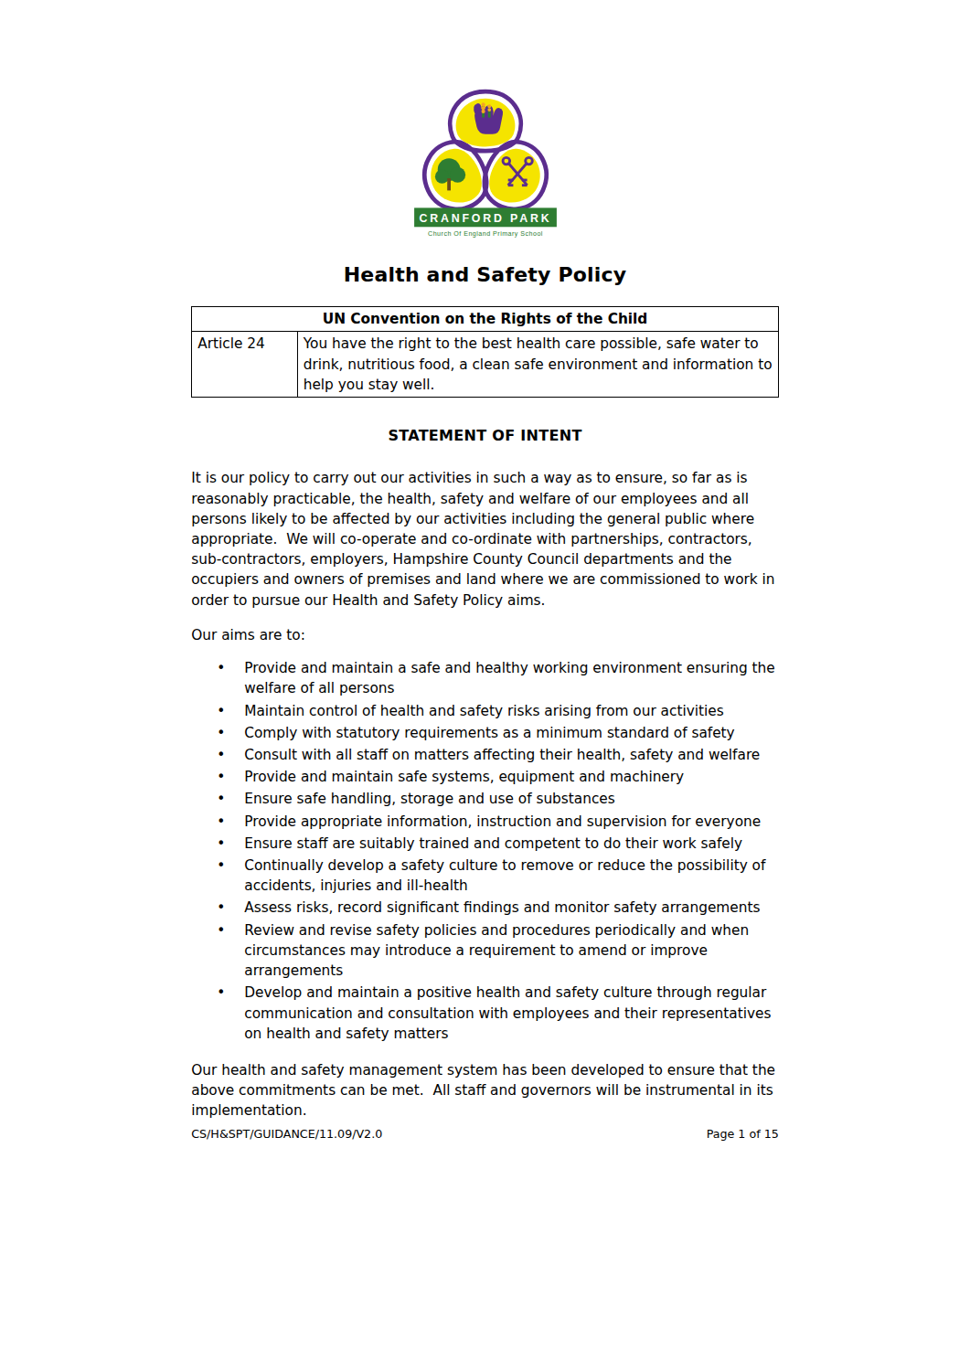CRANFORD PARK Church Of England Primary School
Health and Safety Policy
| UN Convention on the Rights of the Child |
| --- |
| Article 24 | You have the right to the best health care possible, safe water to drink, nutritious food, a clean safe environment and information to help you stay well. |
STATEMENT OF INTENT
It is our policy to carry out our activities in such a way as to ensure, so far as is reasonably practicable, the health, safety and welfare of our employees and all persons likely to be affected by our activities including the general public where appropriate. We will co-operate and co-ordinate with partnerships, contractors, sub-contractors, employers, Hampshire County Council departments and the occupiers and owners of premises and land where we are commissioned to work in order to pursue our Health and Safety Policy aims.
Our aims are to:
Provide and maintain a safe and healthy working environment ensuring the welfare of all persons
Maintain control of health and safety risks arising from our activities
Comply with statutory requirements as a minimum standard of safety
Consult with all staff on matters affecting their health, safety and welfare
Provide and maintain safe systems, equipment and machinery
Ensure safe handling, storage and use of substances
Provide appropriate information, instruction and supervision for everyone
Ensure staff are suitably trained and competent to do their work safely
Continually develop a safety culture to remove or reduce the possibility of accidents, injuries and ill-health
Assess risks, record significant findings and monitor safety arrangements
Review and revise safety policies and procedures periodically and when circumstances may introduce a requirement to amend or improve arrangements
Develop and maintain a positive health and safety culture through regular communication and consultation with employees and their representatives on health and safety matters
Our health and safety management system has been developed to ensure that the above commitments can be met. All staff and governors will be instrumental in its implementation.
CS/H&SPT/GUIDANCE/11.09/V2.0
Page 1 of 15